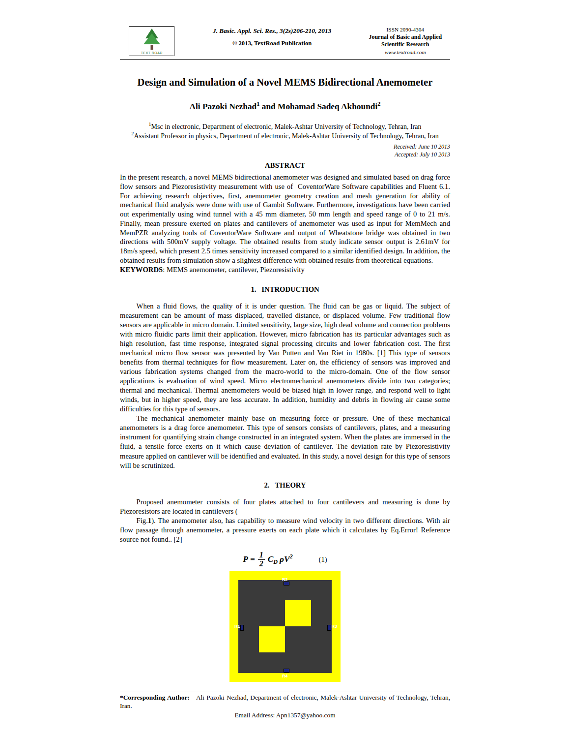TEXT ROAD
J. Basic. Appl. Sci. Res., 3(2s)206-210, 2013
© 2013, TextRoad Publication
ISSN 2090-4304
Journal of Basic and Applied
Scientific Research
www.textroad.com
Design and Simulation of a Novel MEMS Bidirectional Anemometer
Ali Pazoki Nezhad1 and Mohamad Sadeq Akhoundi2
1Msc in electronic, Department of electronic, Malek-Ashtar University of Technology, Tehran, Iran
2Assistant Professor in physics, Department of electronic, Malek-Ashtar University of Technology, Tehran, Iran
Received: June 10 2013
Accepted: July 10 2013
ABSTRACT
In the present research, a novel MEMS bidirectional anemometer was designed and simulated based on drag force flow sensors and Piezoresistivity measurement with use of CoventorWare Software capabilities and Fluent 6.1. For achieving research objectives, first, anemometer geometry creation and mesh generation for ability of mechanical fluid analysis were done with use of Gambit Software. Furthermore, investigations have been carried out experimentally using wind tunnel with a 45 mm diameter, 50 mm length and speed range of 0 to 21 m/s. Finally, mean pressure exerted on plates and cantilevers of anemometer was used as input for MemMech and MemPZR analyzing tools of CoventorWare Software and output of Wheatstone bridge was obtained in two directions with 500mV supply voltage. The obtained results from study indicate sensor output is 2.61mV for 18m/s speed, which present 2.5 times sensitivity increased compared to a similar identified design. In addition, the obtained results from simulation show a slightest difference with obtained results from theoretical equations.
KEYWORDS: MEMS anemometer, cantilever, Piezoresistivity
1. INTRODUCTION
When a fluid flows, the quality of it is under question. The fluid can be gas or liquid. The subject of measurement can be amount of mass displaced, travelled distance, or displaced volume. Few traditional flow sensors are applicable in micro domain. Limited sensitivity, large size, high dead volume and connection problems with micro fluidic parts limit their application. However, micro fabrication has its particular advantages such as high resolution, fast time response, integrated signal processing circuits and lower fabrication cost. The first mechanical micro flow sensor was presented by Van Putten and Van Riet in 1980s. [1] This type of sensors benefits from thermal techniques for flow measurement. Later on, the efficiency of sensors was improved and various fabrication systems changed from the macro-world to the micro-domain. One of the flow sensor applications is evaluation of wind speed. Micro electromechanical anemometers divide into two categories; thermal and mechanical. Thermal anemometers would be biased high in lower range, and respond well to light winds, but in higher speed, they are less accurate. In addition, humidity and debris in flowing air cause some difficulties for this type of sensors.
The mechanical anemometer mainly base on measuring force or pressure. One of these mechanical anemometers is a drag force anemometer. This type of sensors consists of cantilevers, plates, and a measuring instrument for quantifying strain change constructed in an integrated system. When the plates are immersed in the fluid, a tensile force exerts on it which cause deviation of cantilever. The deviation rate by Piezoresistivity measure applied on cantilever will be identified and evaluated. In this study, a novel design for this type of sensors will be scrutinized.
2. THEORY
Proposed anemometer consists of four plates attached to four cantilevers and measuring is done by Piezoresistors are located in cantilevers (
Fig.1). The anemometer also, has capability to measure wind velocity in two different directions. With air flow passage through anemometer, a pressure exerts on each plate which it calculates by Eq.Error! Reference source not found.. [2]
P = 12 CD ρV2 (1)
R2
R4
R1
R3
*Corresponding Author: Ali Pazoki Nezhad, Department of electronic, Malek-Ashtar University of Technology, Tehran, Iran.
Email Address: Apn1357@yahoo.com